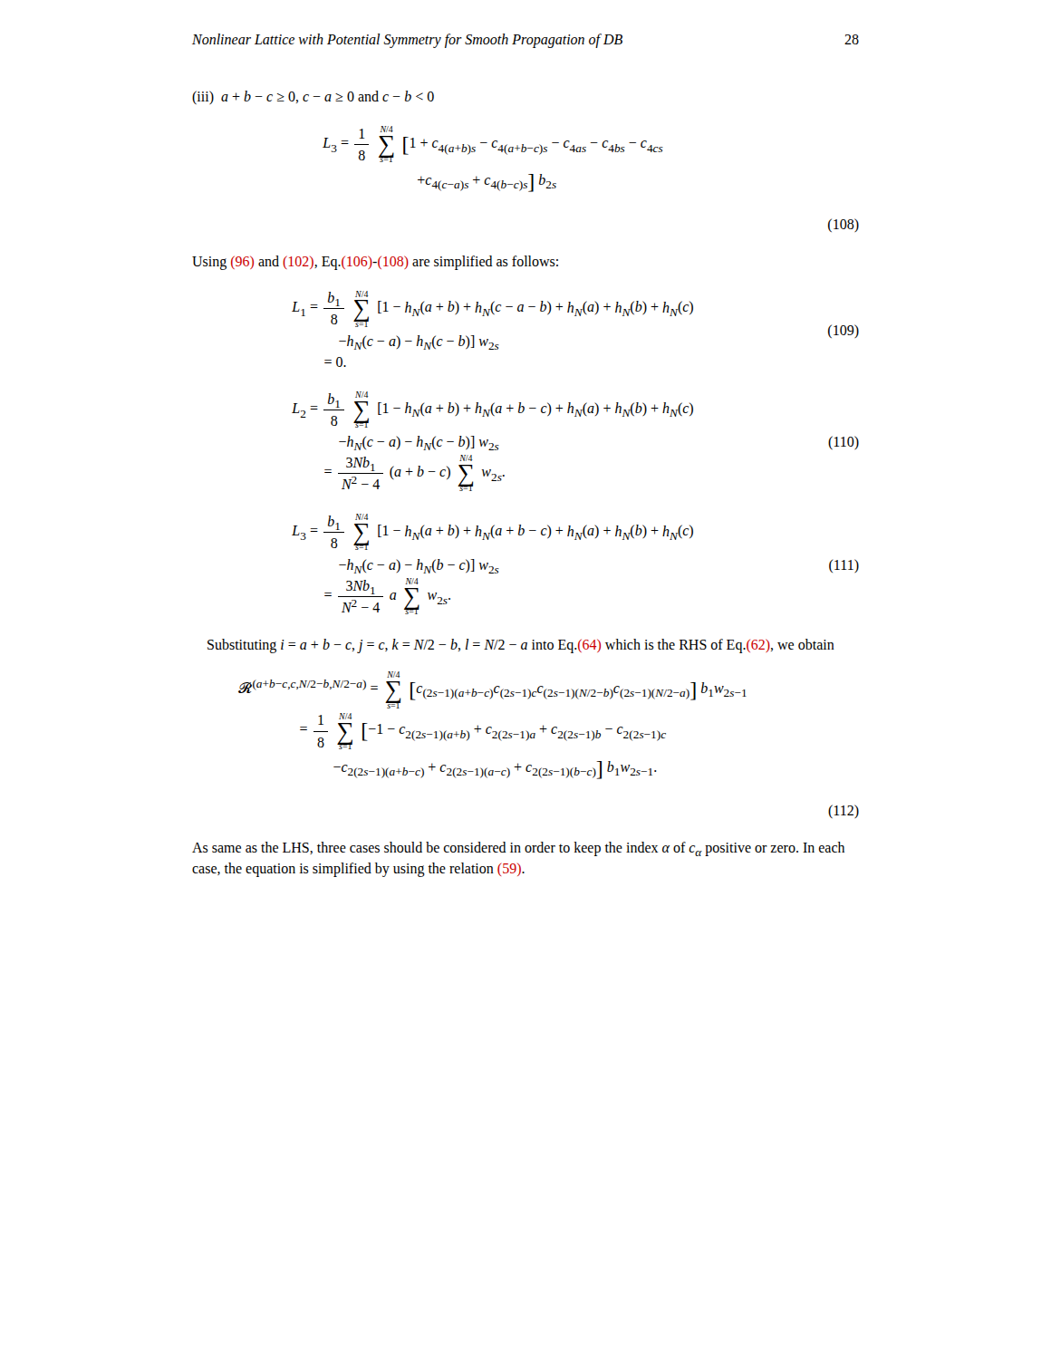Nonlinear Lattice with Potential Symmetry for Smooth Propagation of DB 28
(iii) a + b − c ≥ 0, c − a ≥ 0 and c − b < 0
L3 = 18 N/4∑s=1 [1 + c4(a+b)s − c4(a+b−c)s − c4as − c4bs − c4cs
+c4(c−a)s + c4(b−c)s] b2s
(108)
Using (96) and (102), Eq.(106)-(108) are simplified as follows:
L1 = b18 N/4∑s=1 [1 − hN(a + b) + hN(c − a − b) + hN(a) + hN(b) + hN(c)
−hN(c − a) − hN(c − b)] w2s
= 0.
(109)
L2 = b18 N/4∑s=1 [1 − hN(a + b) + hN(a + b − c) + hN(a) + hN(b) + hN(c)
−hN(c − a) − hN(c − b)] w2s
= 3Nb1 N2 − 4 (a + b − c) N/4∑s=1 w2s.
(110)
L3 = b18 N/4∑s=1 [1 − hN(a + b) + hN(a + b − c) + hN(a) + hN(b) + hN(c)
−hN(c − a) − hN(b − c)] w2s
= 3Nb1 N2 − 4 a N/4∑s=1 w2s.
(111)
Substituting i = a + b − c, j = c, k = N/2 − b, l = N/2 − a into Eq.(64) which is the RHS of Eq.(62), we obtain
𝓡(a+b−c,c,N/2−b,N/2−a) = N/4∑s=1 [c(2s−1)(a+b−c)c(2s−1)cc(2s−1)(N/2−b)c(2s−1)(N/2−a)] b1w2s−1
= 18 N/4∑s=1 [−1 − c2(2s−1)(a+b) + c2(2s−1)a + c2(2s−1)b − c2(2s−1)c
−c2(2s−1)(a+b−c) + c2(2s−1)(a−c) + c2(2s−1)(b−c)] b1w2s−1.
(112)
As same as the LHS, three cases should be considered in order to keep the index α of cα positive or zero. In each case, the equation is simplified by using the relation (59).